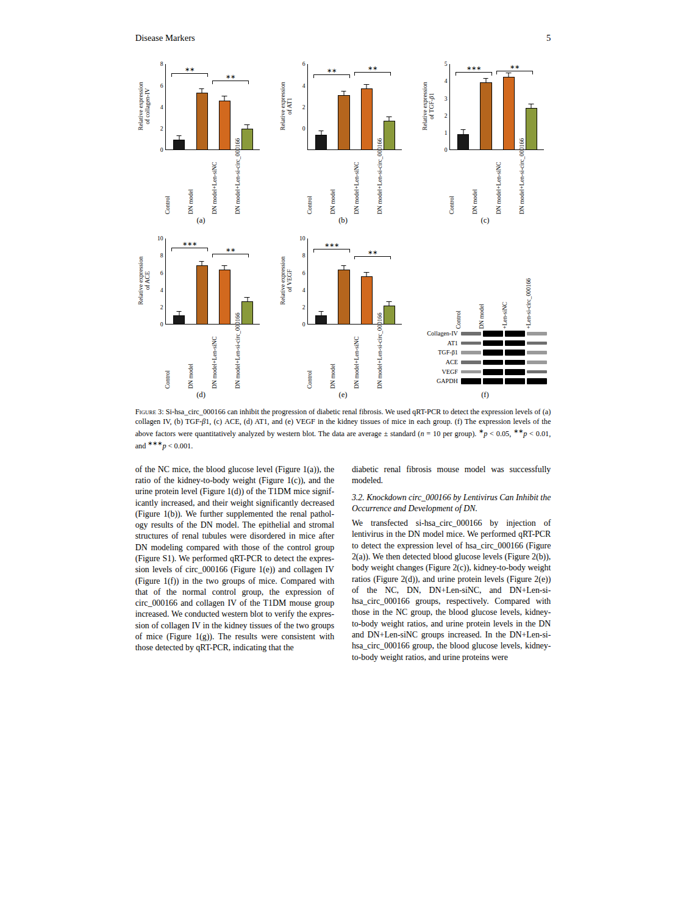Disease Markers
5
Relative expression
of collagen-IV
8 6 4 2 0
∗∗
∗∗
Control DN model DN model+Len-siNC DN model+Len-si-circ_000166
(a)
Relative expression
of AT1
6 4 2 0
∗∗
∗∗
Control DN model DN model+Len-siNC DN model+Len-si-circ_000166
(b)
Relative expression
of TGF-β1
5 4 3 2 1 0
∗∗∗
∗∗
Control DN model DN model+Len-siNC DN model+Len-si-circ_000166
(c)
Relative expression
of ACE
10 8 6 4 2 0
∗∗∗
∗∗
Control DN model DN model+Len-siNC DN model+Len-si-circ_000166
(d)
Relative expression
of VEGF
10 8 6 4 2 0
∗∗∗
∗∗
Control DN model DN model+Len-siNC DN model+Len-si-circ_000166
(e)
Control DN model +Len-siNC +Len-si-circ_000166
| Collagen-IV | | | | |
| AT1 | | | | |
| TGF-β1 | | | | |
| ACE | | | | |
| VEGF | | | | |
| GAPDH | | | | |
(f)
Figure 3: Si-hsa_circ_000166 can inhibit the progression of diabetic renal fibrosis. We used qRT-PCR to detect the expression levels of (a) collagen IV, (b) TGF-β1, (c) ACE, (d) AT1, and (e) VEGF in the kidney tissues of mice in each group. (f) The expression levels of the above factors were quantitatively analyzed by western blot. The data are average ± standard (n = 10 per group). ∗p < 0.05, ∗∗p < 0.01, and ∗∗∗p < 0.001.
of the NC mice, the blood glucose level (Figure 1(a)), the ratio of the kidney-to-body weight (Figure 1(c)), and the urine protein level (Figure 1(d)) of the T1DM mice significantly increased, and their weight significantly decreased (Figure 1(b)). We further supplemented the renal pathology results of the DN model. The epithelial and stromal structures of renal tubules were disordered in mice after DN modeling compared with those of the control group (Figure S1). We performed qRT-PCR to detect the expression levels of circ_000166 (Figure 1(e)) and collagen IV (Figure 1(f)) in the two groups of mice. Compared with that of the normal control group, the expression of circ_000166 and collagen IV of the T1DM mouse group increased. We conducted western blot to verify the expression of collagen IV in the kidney tissues of the two groups of mice (Figure 1(g)). The results were consistent with those detected by qRT-PCR, indicating that the
diabetic renal fibrosis mouse model was successfully modeled.
3.2. Knockdown circ_000166 by Lentivirus Can Inhibit the Occurrence and Development of DN.
We transfected si-hsa_circ_000166 by injection of lentivirus in the DN model mice. We performed qRT-PCR to detect the expression level of hsa_circ_000166 (Figure 2(a)). We then detected blood glucose levels (Figure 2(b)), body weight changes (Figure 2(c)), kidney-to-body weight ratios (Figure 2(d)), and urine protein levels (Figure 2(e)) of the NC, DN, DN+Len-siNC, and DN+Len-si-hsa_circ_000166 groups, respectively. Compared with those in the NC group, the blood glucose levels, kidney-to-body weight ratios, and urine protein levels in the DN and DN+Len-siNC groups increased. In the DN+Len-si-hsa_circ_000166 group, the blood glucose levels, kidney-to-body weight ratios, and urine proteins were